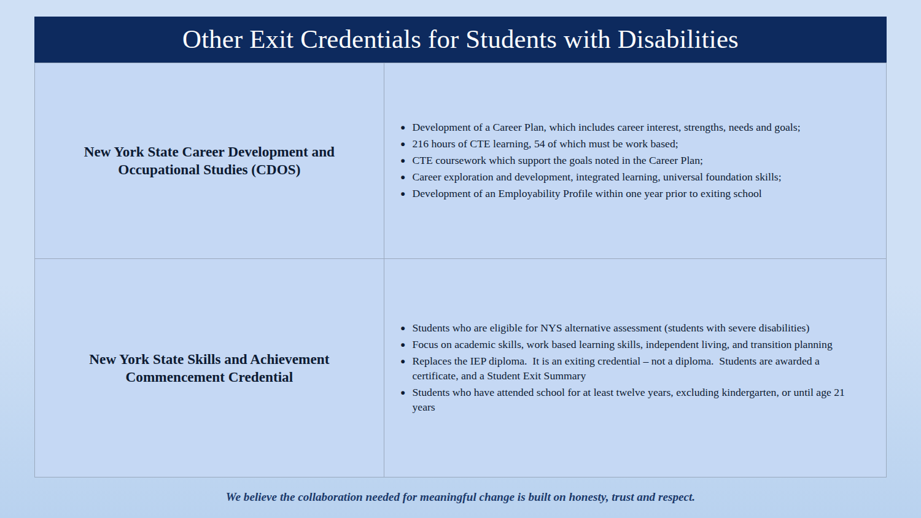Other Exit Credentials for Students with Disabilities
| New York State Career Development and Occupational Studies (CDOS) | Development of a Career Plan, which includes career interest, strengths, needs and goals; 216 hours of CTE learning, 54 of which must be work based; CTE coursework which support the goals noted in the Career Plan; Career exploration and development, integrated learning, universal foundation skills; Development of an Employability Profile within one year prior to exiting school |
| New York State Skills and Achievement Commencement Credential | Students who are eligible for NYS alternative assessment (students with severe disabilities) Focus on academic skills, work based learning skills, independent living, and transition planning Replaces the IEP diploma. It is an exiting credential – not a diploma. Students are awarded a certificate, and a Student Exit Summary Students who have attended school for at least twelve years, excluding kindergarten, or until age 21 years |
We believe the collaboration needed for meaningful change is built on honesty, trust and respect.